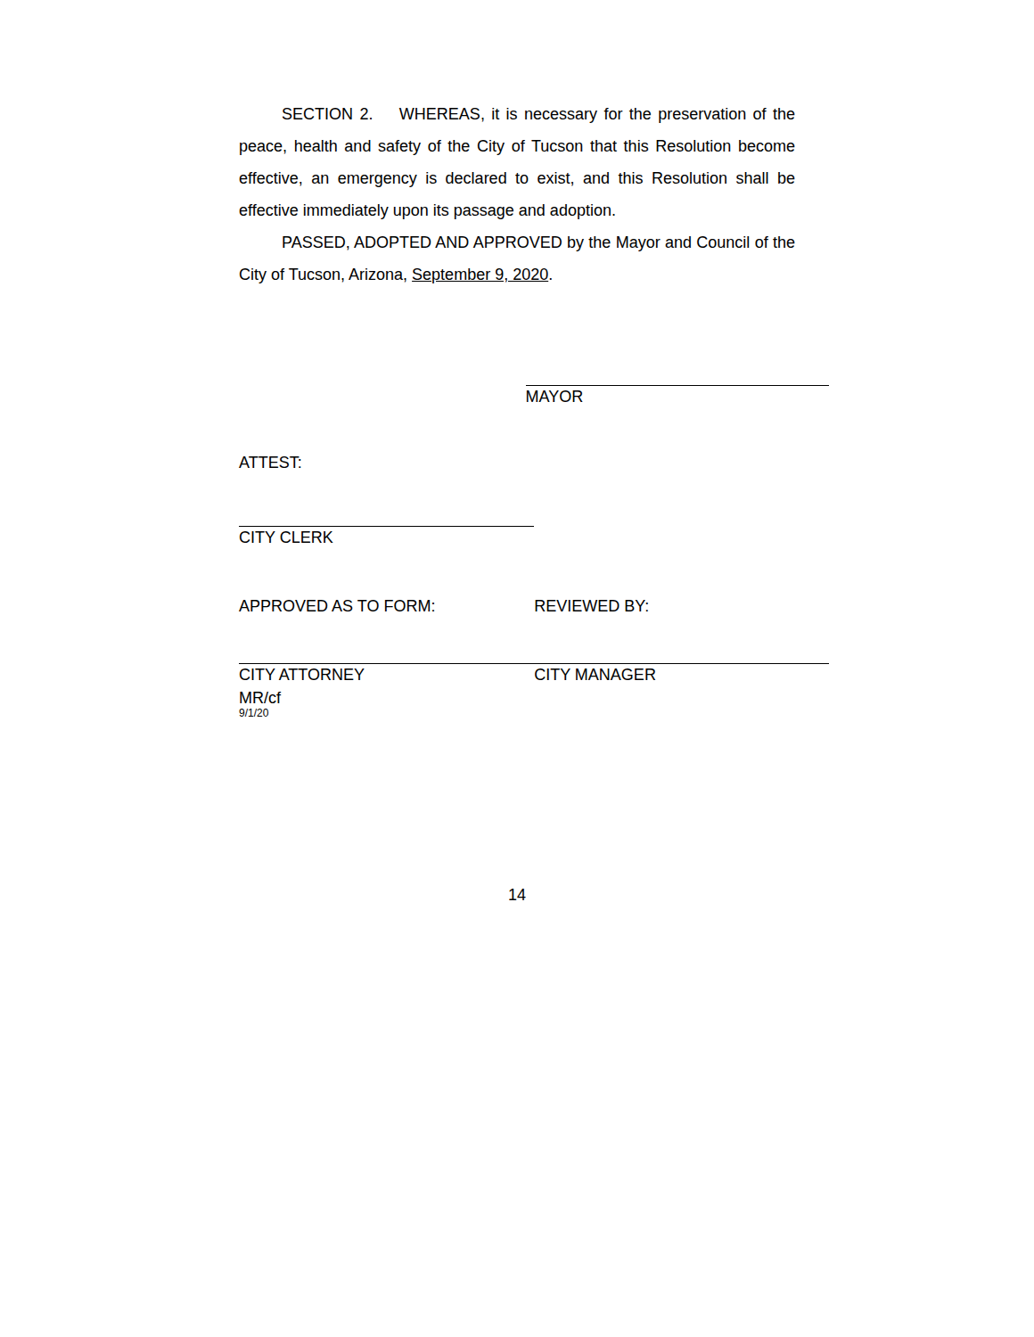SECTION 2. WHEREAS, it is necessary for the preservation of the peace, health and safety of the City of Tucson that this Resolution become effective, an emergency is declared to exist, and this Resolution shall be effective immediately upon its passage and adoption.
PASSED, ADOPTED AND APPROVED by the Mayor and Council of the City of Tucson, Arizona, September 9, 2020.
MAYOR
ATTEST:
CITY CLERK
| APPROVED AS TO FORM: | | REVIEWED BY: |
| CITY ATTORNEY | | CITY MANAGER |
MR/cf9/1/20
14